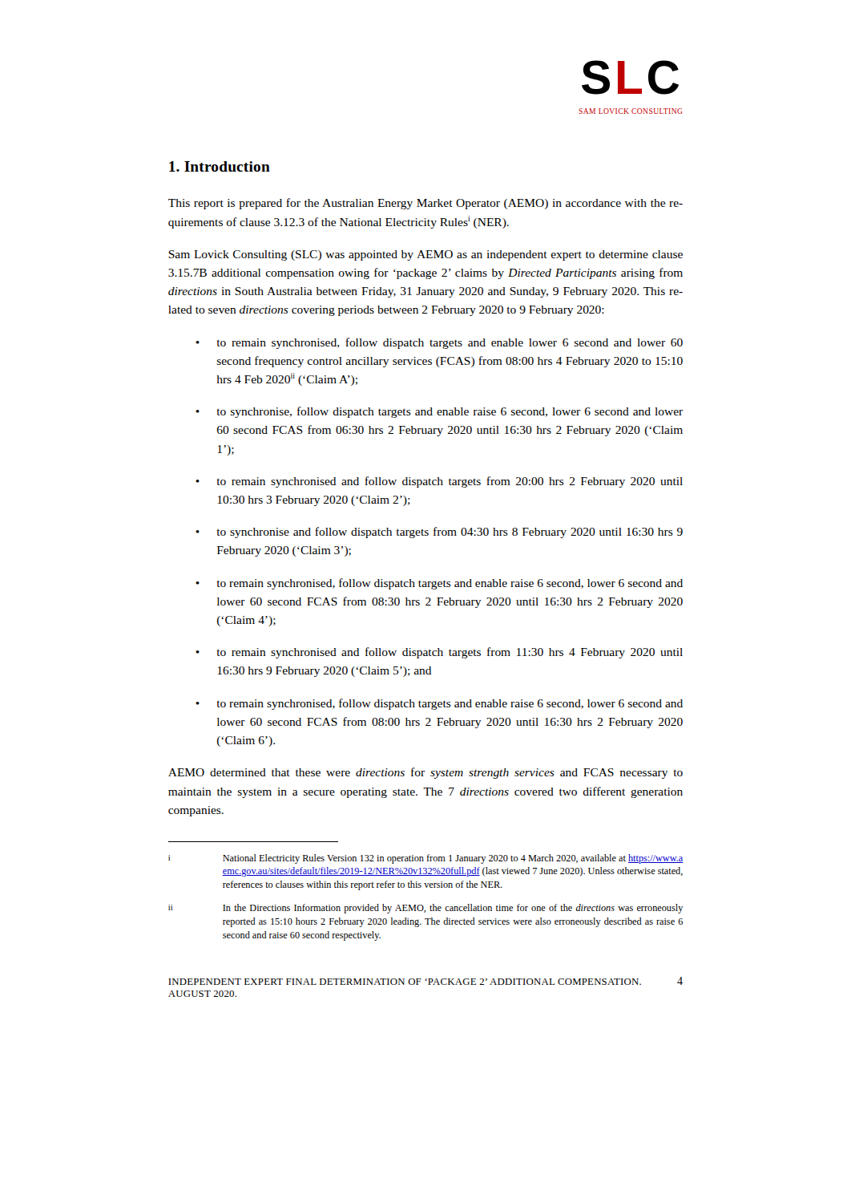SLC
Sam Lovick Consulting
1. Introduction
This report is prepared for the Australian Energy Market Operator (AEMO) in accordance with the requirements of clause 3.12.3 of the National Electricity Rulesi (NER).
Sam Lovick Consulting (SLC) was appointed by AEMO as an independent expert to determine clause 3.15.7B additional compensation owing for ‘package 2’ claims by Directed Participants arising from directions in South Australia between Friday, 31 January 2020 and Sunday, 9 February 2020. This related to seven directions covering periods between 2 February 2020 to 9 February 2020:
to remain synchronised, follow dispatch targets and enable lower 6 second and lower 60 second frequency control ancillary services (FCAS) from 08:00 hrs 4 February 2020 to 15:10 hrs 4 Feb 2020ii (‘Claim A’);
to synchronise, follow dispatch targets and enable raise 6 second, lower 6 second and lower 60 second FCAS from 06:30 hrs 2 February 2020 until 16:30 hrs 2 February 2020 (‘Claim 1’);
to remain synchronised and follow dispatch targets from 20:00 hrs 2 February 2020 until 10:30 hrs 3 February 2020 (‘Claim 2’);
to synchronise and follow dispatch targets from 04:30 hrs 8 February 2020 until 16:30 hrs 9 February 2020 (‘Claim 3’);
to remain synchronised, follow dispatch targets and enable raise 6 second, lower 6 second and lower 60 second FCAS from 08:30 hrs 2 February 2020 until 16:30 hrs 2 February 2020 (‘Claim 4’);
to remain synchronised and follow dispatch targets from 11:30 hrs 4 February 2020 until 16:30 hrs 9 February 2020 (‘Claim 5’); and
to remain synchronised, follow dispatch targets and enable raise 6 second, lower 6 second and lower 60 second FCAS from 08:00 hrs 2 February 2020 until 16:30 hrs 2 February 2020 (‘Claim 6’).
AEMO determined that these were directions for system strength services and FCAS necessary to maintain the system in a secure operating state. The 7 directions covered two different generation companies.
i
National Electricity Rules Version 132 in operation from 1 January 2020 to 4 March 2020, available at https://www.aemc.gov.au/sites/default/files/2019-12/NER%20v132%20full.pdf (last viewed 7 June 2020). Unless otherwise stated, references to clauses within this report refer to this version of the NER.
ii
In the Directions Information provided by AEMO, the cancellation time for one of the directions was erroneously reported as 15:10 hours 2 February 2020 leading. The directed services were also erroneously described as raise 6 second and raise 60 second respectively.
Independent Expert Final Determination of ‘Package 2’ Additional Compensation. August 2020.
4